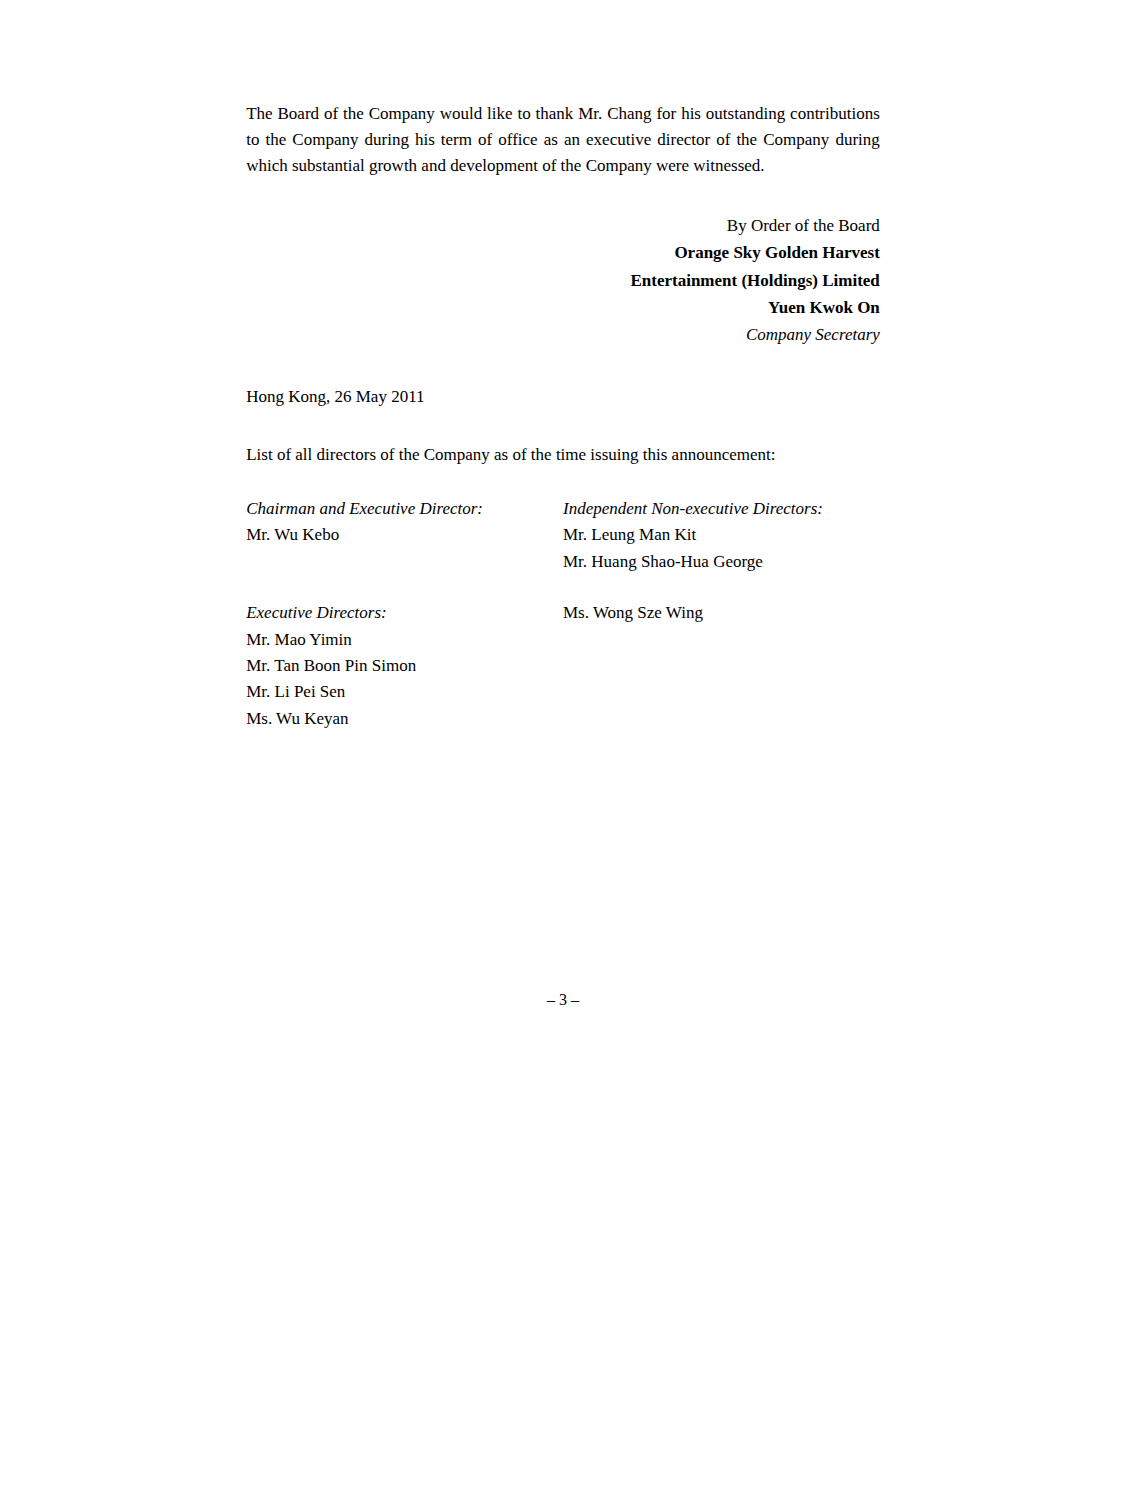The Board of the Company would like to thank Mr. Chang for his outstanding contributions to the Company during his term of office as an executive director of the Company during which substantial growth and development of the Company were witnessed.
By Order of the Board
Orange Sky Golden Harvest
Entertainment (Holdings) Limited
Yuen Kwok On
Company Secretary
Hong Kong, 26 May 2011
List of all directors of the Company as of the time issuing this announcement:
| Chairman and Executive Director: Mr. Wu Kebo | Independent Non-executive Directors: Mr. Leung Man Kit Mr. Huang Shao-Hua George |
| Executive Directors: Mr. Mao Yimin Mr. Tan Boon Pin Simon Mr. Li Pei Sen Ms. Wu Keyan | Ms. Wong Sze Wing |
– 3 –